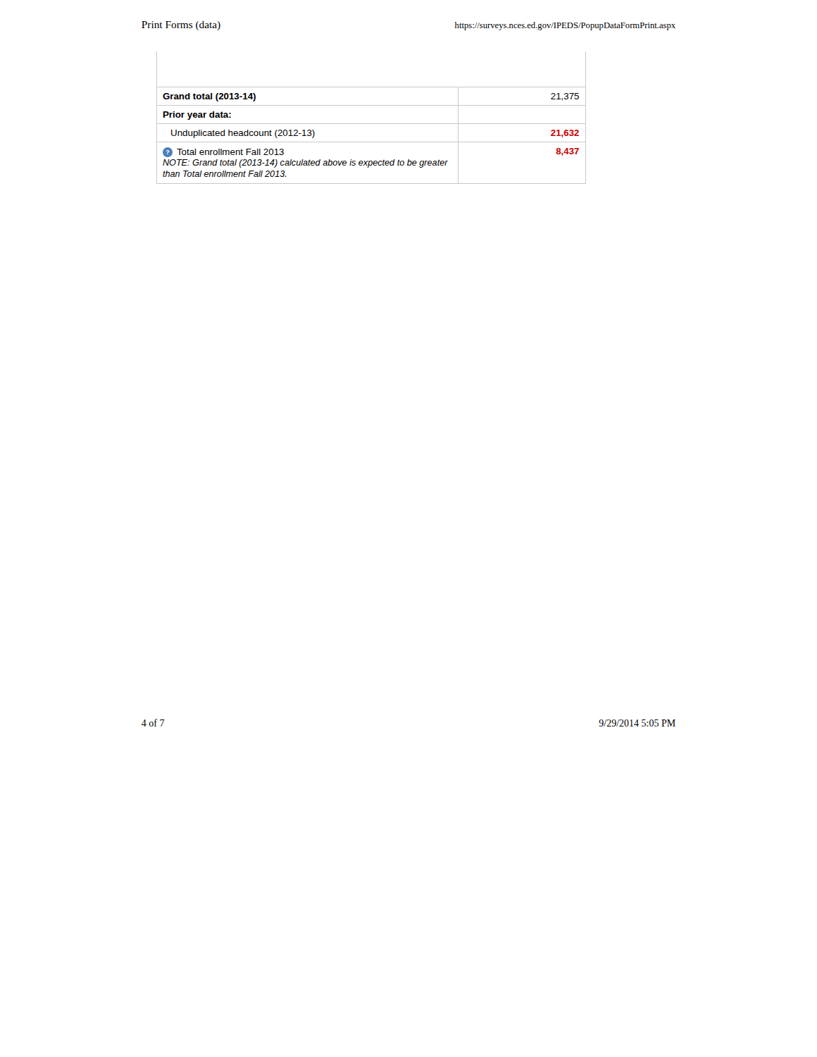Print Forms (data)
https://surveys.nces.ed.gov/IPEDS/PopupDataFormPrint.aspx
| Grand total (2013-14) | 21,375 |
| Prior year data: | |
| Unduplicated headcount (2012-13) | 21,632 |
| ? Total enrollment Fall 2013 NOTE: Grand total (2013-14) calculated above is expected to be greater than Total enrollment Fall 2013. | 8,437 |
4 of 7
9/29/2014 5:05 PM